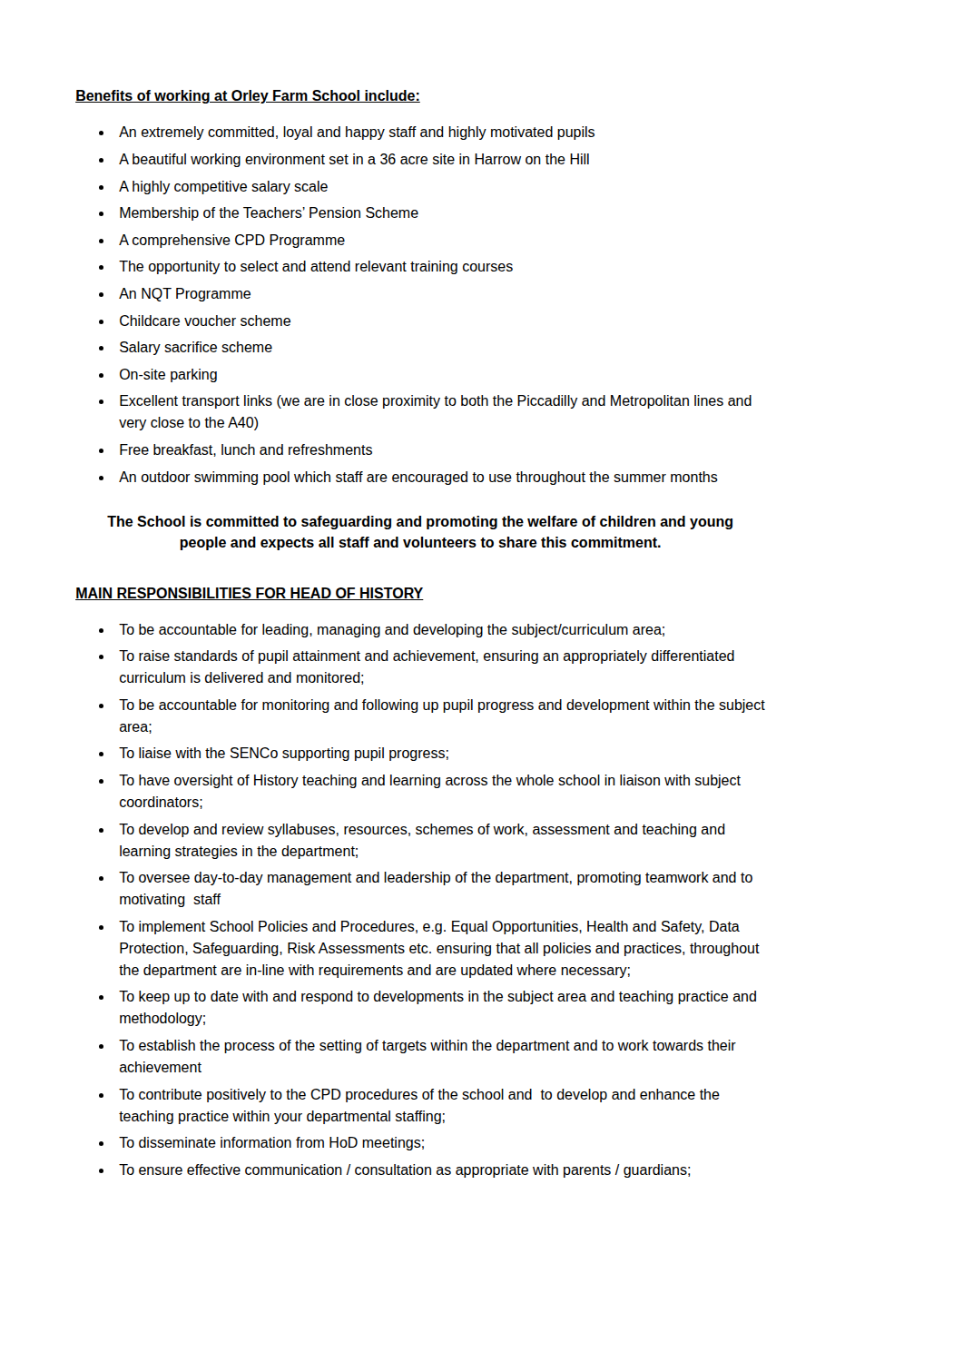Benefits of working at Orley Farm School include:
An extremely committed, loyal and happy staff and highly motivated pupils
A beautiful working environment set in a 36 acre site in Harrow on the Hill
A highly competitive salary scale
Membership of the Teachers’ Pension Scheme
A comprehensive CPD Programme
The opportunity to select and attend relevant training courses
An NQT Programme
Childcare voucher scheme
Salary sacrifice scheme
On-site parking
Excellent transport links (we are in close proximity to both the Piccadilly and Metropolitan lines and very close to the A40)
Free breakfast, lunch and refreshments
An outdoor swimming pool which staff are encouraged to use throughout the summer months
The School is committed to safeguarding and promoting the welfare of children and young people and expects all staff and volunteers to share this commitment.
MAIN RESPONSIBILITIES FOR HEAD OF HISTORY
To be accountable for leading, managing and developing the subject/curriculum area;
To raise standards of pupil attainment and achievement, ensuring an appropriately differentiated curriculum is delivered and monitored;
To be accountable for monitoring and following up pupil progress and development within the subject area;
To liaise with the SENCo supporting pupil progress;
To have oversight of History teaching and learning across the whole school in liaison with subject coordinators;
To develop and review syllabuses, resources, schemes of work, assessment and teaching and learning strategies in the department;
To oversee day-to-day management and leadership of the department, promoting teamwork and to motivating staff
To implement School Policies and Procedures, e.g. Equal Opportunities, Health and Safety, Data Protection, Safeguarding, Risk Assessments etc. ensuring that all policies and practices, throughout the department are in-line with requirements and are updated where necessary;
To keep up to date with and respond to developments in the subject area and teaching practice and methodology;
To establish the process of the setting of targets within the department and to work towards their achievement
To contribute positively to the CPD procedures of the school and to develop and enhance the teaching practice within your departmental staffing;
To disseminate information from HoD meetings;
To ensure effective communication / consultation as appropriate with parents / guardians;